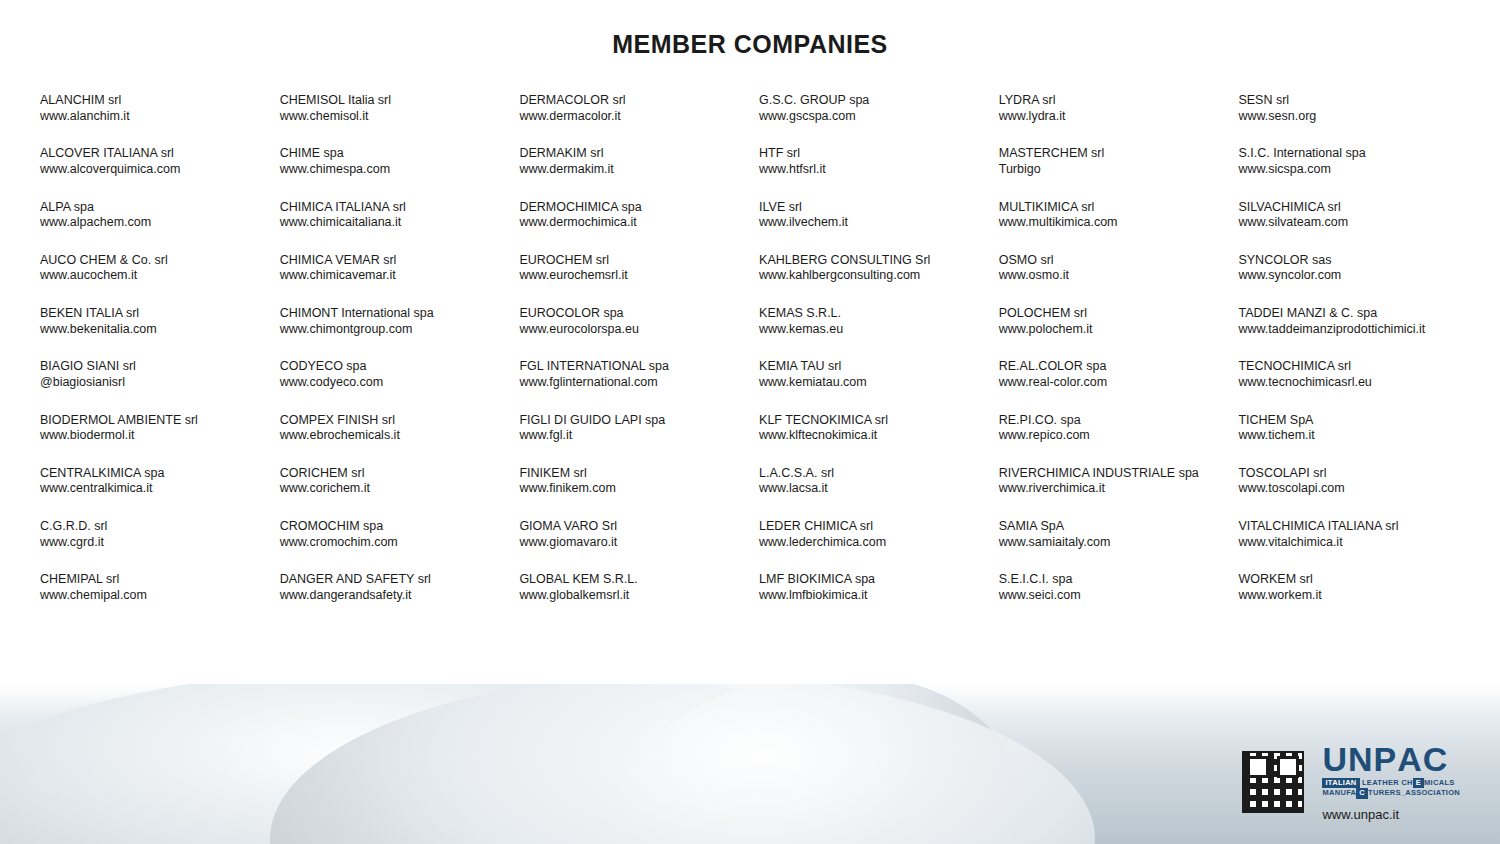MEMBER COMPANIES
ALANCHIM srl www.alanchim.it
ALCOVER ITALIANA srl www.alcoverquimica.com
ALPA spa www.alpachem.com
AUCO CHEM & Co. srl www.aucochem.it
BEKEN ITALIA srl www.bekenitalia.com
BIAGIO SIANI srl@biagiosianisrl
BIODERMOL AMBIENTE srl www.biodermol.it
CENTRALKIMICA spa www.centralkimica.it
C.G.R.D. srl www.cgrd.it
CHEMIPAL srl www.chemipal.com
CHEMISOL Italia srl www.chemisol.it
CHIME spa www.chimespa.com
CHIMICA ITALIANA srl www.chimicaitaliana.it
CHIMICA VEMAR srl www.chimicavemar.it
CHIMONT International spa www.chimontgroup.com
CODYECO spa www.codyeco.com
COMPEX FINISH srl www.ebrochemicals.it
CORICHEM srl www.corichem.it
CROMOCHIM spa www.cromochim.com
DANGER AND SAFETY srl www.dangerandsafety.it
DERMACOLOR srl www.dermacolor.it
DERMAKIM srl www.dermakim.it
DERMOCHIMICA spa www.dermochimica.it
EUROCHEM srl www.eurochemsrl.it
EUROCOLOR spa www.eurocolorspa.eu
FGL INTERNATIONAL spa www.fglinternational.com
FIGLI DI GUIDO LAPI spa www.fgl.it
FINIKEM srl www.finikem.com
GIOMA VARO Srl www.giomavaro.it
GLOBAL KEM S.R.L. www.globalkemsrl.it
G.S.C. GROUP spa www.gscspa.com
HTF srl www.htfsrl.it
ILVE srl www.ilvechem.it
KAHLBERG CONSULTING Srl www.kahlbergconsulting.com
KEMAS S.R.L. www.kemas.eu
KEMIA TAU srl www.kemiatau.com
KLF TECNOKIMICA srl www.klftecnokimica.it
L.A.C.S.A. srl www.lacsa.it
LEDER CHIMICA srl www.lederchimica.com
LMF BIOKIMICA spa www.lmfbiokimica.it
LYDRA srl www.lydra.it
MASTERCHEM srl Turbigo
MULTIKIMICA srl www.multikimica.com
OSMO srl www.osmo.it
POLOCHEM srl www.polochem.it
RE.AL.COLOR spa www.real-color.com
RE.PI.CO. spa www.repico.com
RIVERCHIMICA INDUSTRIALE spa www.riverchimica.it
SAMIA SpA www.samiaitaly.com
S.E.I.C.I. spa www.seici.com
SESN srl www.sesn.org
S.I.C. International spa www.sicspa.com
SILVACHIMICA srl www.silvateam.com
SYNCOLOR sas www.syncolor.com
TADDEI MANZI & C. spa www.taddeimanziprodottichimici.it
TECNOCHIMICA srl www.tecnochimicasrl.eu
TICHEM SpA www.tichem.it
TOSCOLAPI srl www.toscolapi.com
VITALCHIMICA ITALIANA srl www.vitalchimica.it
WORKEM srl www.workem.it
UNPAC
ITALIAN LEATHER CHEMICALS
MANUFACTURERS_ASSOCIATION
www.unpac.it